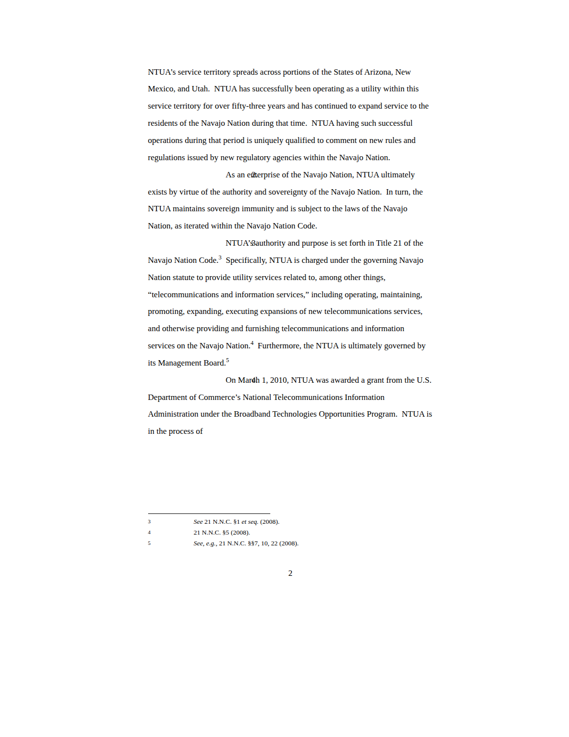NTUA’s service territory spreads across portions of the States of Arizona, New Mexico, and Utah. NTUA has successfully been operating as a utility within this service territory for over fifty-three years and has continued to expand service to the residents of the Navajo Nation during that time. NTUA having such successful operations during that period is uniquely qualified to comment on new rules and regulations issued by new regulatory agencies within the Navajo Nation.
2. As an enterprise of the Navajo Nation, NTUA ultimately exists by virtue of the authority and sovereignty of the Navajo Nation. In turn, the NTUA maintains sovereign immunity and is subject to the laws of the Navajo Nation, as iterated within the Navajo Nation Code.
3. NTUA’s authority and purpose is set forth in Title 21 of the Navajo Nation Code.3 Specifically, NTUA is charged under the governing Navajo Nation statute to provide utility services related to, among other things, “telecommunications and information services,” including operating, maintaining, promoting, expanding, executing expansions of new telecommunications services, and otherwise providing and furnishing telecommunications and information services on the Navajo Nation.4 Furthermore, the NTUA is ultimately governed by its Management Board.5
4. On March 1, 2010, NTUA was awarded a grant from the U.S. Department of Commerce’s National Telecommunications Information Administration under the Broadband Technologies Opportunities Program. NTUA is in the process of
3
See 21 N.N.C. §1 et seq. (2008).
4
21 N.N.C. §5 (2008).
5
See, e.g., 21 N.N.C. §§7, 10, 22 (2008).
2